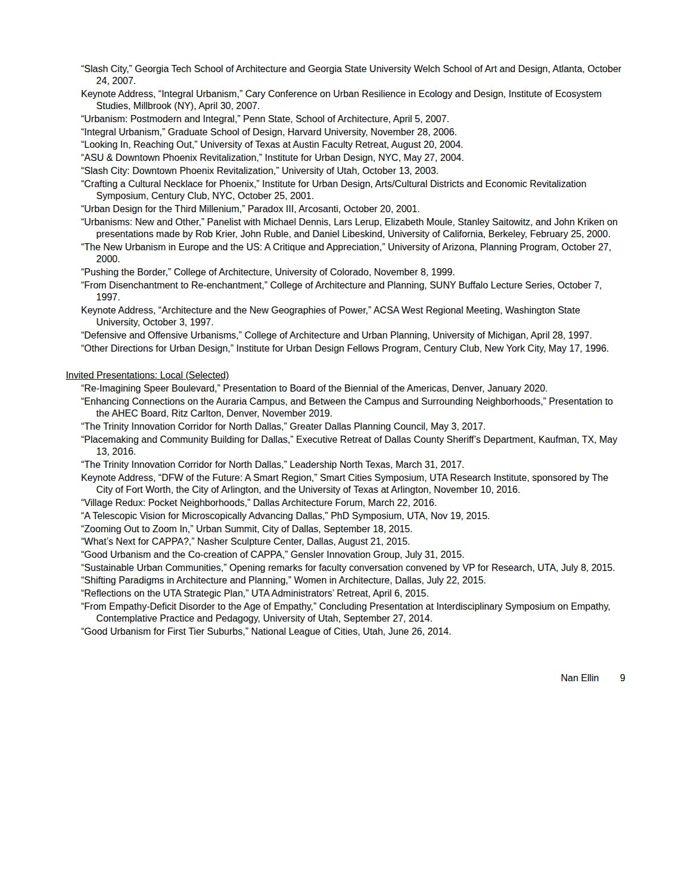“Slash City,” Georgia Tech School of Architecture and Georgia State University Welch School of Art and Design, Atlanta, October 24, 2007.
Keynote Address, “Integral Urbanism,” Cary Conference on Urban Resilience in Ecology and Design, Institute of Ecosystem Studies, Millbrook (NY), April 30, 2007.
“Urbanism: Postmodern and Integral,” Penn State, School of Architecture, April 5, 2007.
“Integral Urbanism,” Graduate School of Design, Harvard University, November 28, 2006.
“Looking In, Reaching Out,” University of Texas at Austin Faculty Retreat, August 20, 2004.
“ASU & Downtown Phoenix Revitalization,” Institute for Urban Design, NYC, May 27, 2004.
“Slash City: Downtown Phoenix Revitalization,” University of Utah, October 13, 2003.
“Crafting a Cultural Necklace for Phoenix,” Institute for Urban Design, Arts/Cultural Districts and Economic Revitalization Symposium, Century Club, NYC, October 25, 2001.
“Urban Design for the Third Millenium,” Paradox III, Arcosanti, October 20, 2001.
“Urbanisms: New and Other,” Panelist with Michael Dennis, Lars Lerup, Elizabeth Moule, Stanley Saitowitz, and John Kriken on presentations made by Rob Krier, John Ruble, and Daniel Libeskind, University of California, Berkeley, February 25, 2000.
“The New Urbanism in Europe and the US: A Critique and Appreciation,” University of Arizona, Planning Program, October 27, 2000.
“Pushing the Border,” College of Architecture, University of Colorado, November 8, 1999.
“From Disenchantment to Re-enchantment,” College of Architecture and Planning, SUNY Buffalo Lecture Series, October 7, 1997.
Keynote Address, “Architecture and the New Geographies of Power,” ACSA West Regional Meeting, Washington State University, October 3, 1997.
“Defensive and Offensive Urbanisms,” College of Architecture and Urban Planning, University of Michigan, April 28, 1997.
“Other Directions for Urban Design,” Institute for Urban Design Fellows Program, Century Club, New York City, May 17, 1996.
Invited Presentations: Local (Selected)
“Re-Imagining Speer Boulevard,” Presentation to Board of the Biennial of the Americas, Denver, January 2020.
“Enhancing Connections on the Auraria Campus, and Between the Campus and Surrounding Neighborhoods,” Presentation to the AHEC Board, Ritz Carlton, Denver, November 2019.
“The Trinity Innovation Corridor for North Dallas,” Greater Dallas Planning Council, May 3, 2017.
“Placemaking and Community Building for Dallas,” Executive Retreat of Dallas County Sheriff’s Department, Kaufman, TX, May 13, 2016.
“The Trinity Innovation Corridor for North Dallas,” Leadership North Texas, March 31, 2017.
Keynote Address, “DFW of the Future: A Smart Region,” Smart Cities Symposium, UTA Research Institute, sponsored by The City of Fort Worth, the City of Arlington, and the University of Texas at Arlington, November 10, 2016.
“Village Redux: Pocket Neighborhoods,” Dallas Architecture Forum, March 22, 2016.
“A Telescopic Vision for Microscopically Advancing Dallas,” PhD Symposium, UTA, Nov 19, 2015.
“Zooming Out to Zoom In,” Urban Summit, City of Dallas, September 18, 2015.
“What’s Next for CAPPA?,” Nasher Sculpture Center, Dallas, August 21, 2015.
“Good Urbanism and the Co-creation of CAPPA,” Gensler Innovation Group, July 31, 2015.
“Sustainable Urban Communities,” Opening remarks for faculty conversation convened by VP for Research, UTA, July 8, 2015.
“Shifting Paradigms in Architecture and Planning,” Women in Architecture, Dallas, July 22, 2015.
“Reflections on the UTA Strategic Plan,” UTA Administrators’ Retreat, April 6, 2015.
“From Empathy-Deficit Disorder to the Age of Empathy,” Concluding Presentation at Interdisciplinary Symposium on Empathy, Contemplative Practice and Pedagogy, University of Utah, September 27, 2014.
“Good Urbanism for First Tier Suburbs,” National League of Cities, Utah, June 26, 2014.
Nan Ellin9